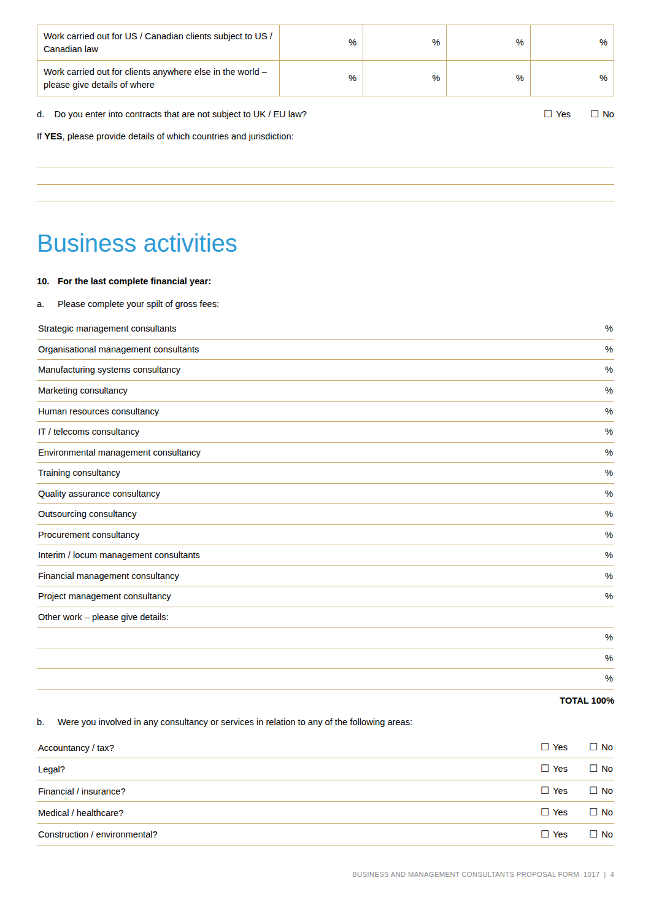| Work carried out for US / Canadian clients subject to US / Canadian law | % | % | % | % |
| Work carried out for clients anywhere else in the world – please give details of where | % | % | % | % |
d. Do you enter into contracts that are not subject to UK / EU law?
Yes No
If YES, please provide details of which countries and jurisdiction:
Business activities
10. For the last complete financial year:
a. Please complete your spilt of gross fees:
| Strategic management consultants | % |
| Organisational management consultants | % |
| Manufacturing systems consultancy | % |
| Marketing consultancy | % |
| Human resources consultancy | % |
| IT / telecoms consultancy | % |
| Environmental management consultancy | % |
| Training consultancy | % |
| Quality assurance consultancy | % |
| Outsourcing consultancy | % |
| Procurement consultancy | % |
| Interim / locum management consultants | % |
| Financial management consultancy | % |
| Project management consultancy | % |
| Other work – please give details: | |
| | % |
| | % |
| | % |
TOTAL 100%
b. Were you involved in any consultancy or services in relation to any of the following areas:
| Accountancy / tax? | Yes | No |
| Legal? | Yes | No |
| Financial / insurance? | Yes | No |
| Medical / healthcare? | Yes | No |
| Construction / environmental? | Yes | No |
BUSINESS AND MANAGEMENT CONSULTANTS PROPOSAL FORM 1017 | 4